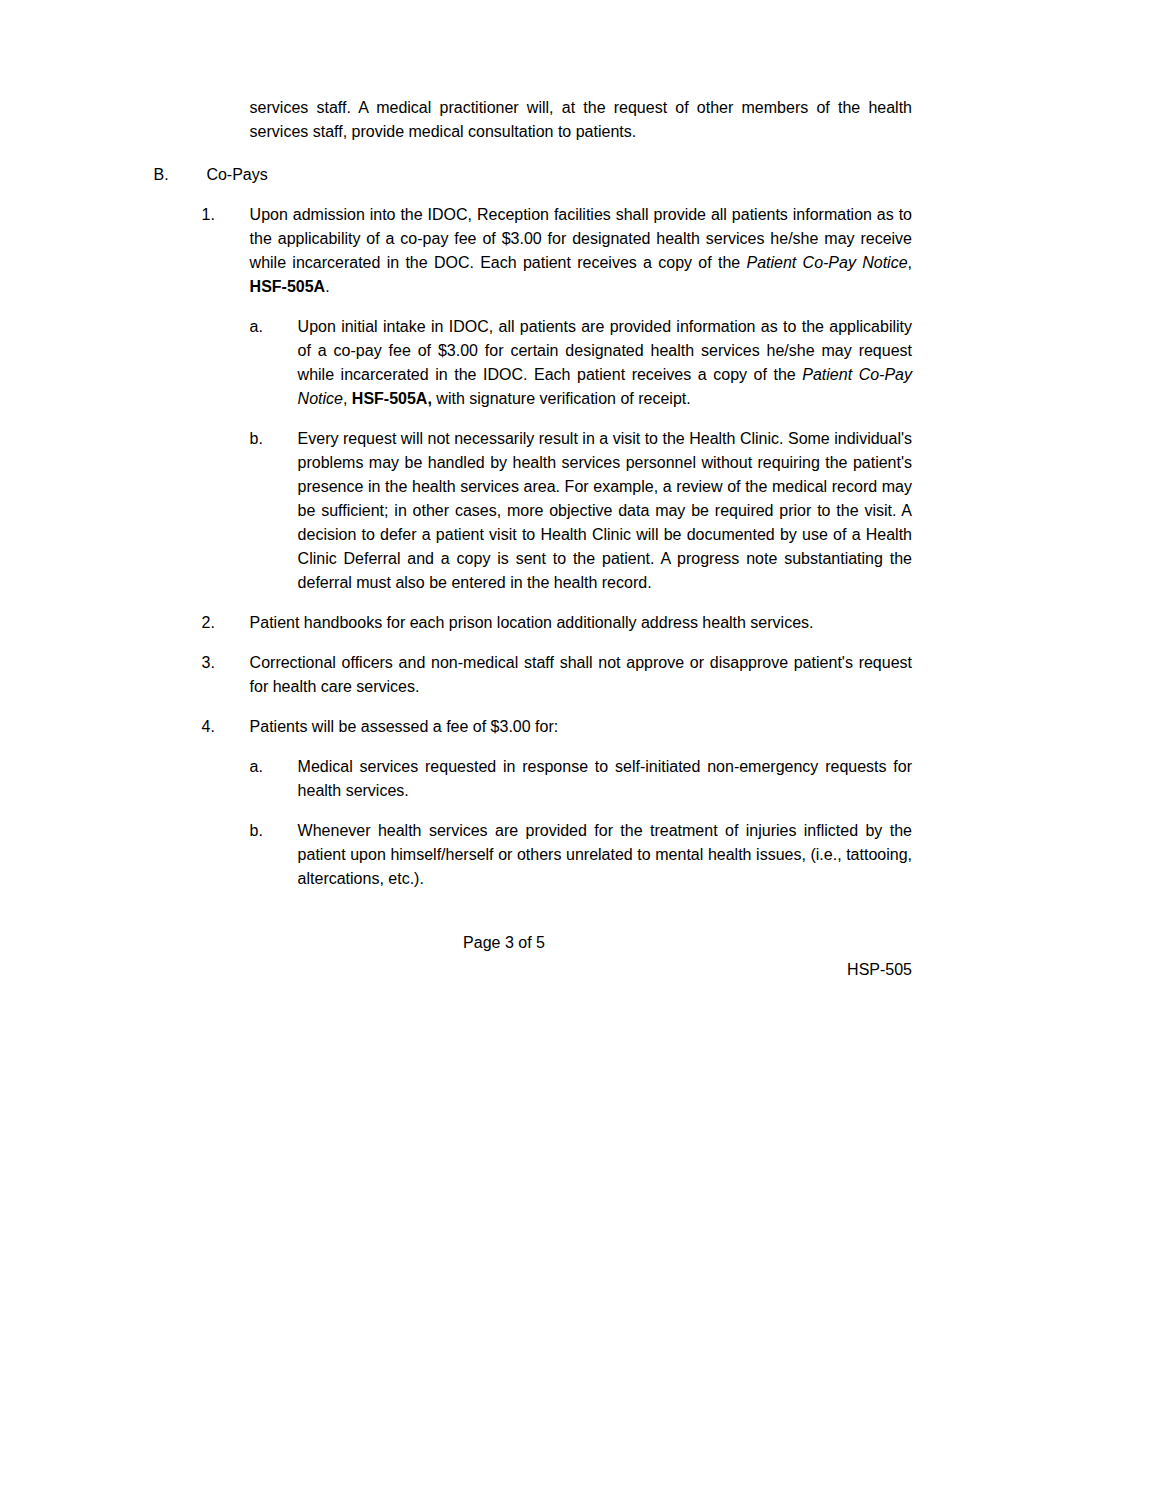services staff. A medical practitioner will, at the request of other members of the health services staff, provide medical consultation to patients.
B.
Co-Pays
1.
Upon admission into the IDOC, Reception facilities shall provide all patients information as to the applicability of a co-pay fee of $3.00 for designated health services he/she may receive while incarcerated in the DOC. Each patient receives a copy of the Patient Co-Pay Notice, HSF-505A.
a.
Upon initial intake in IDOC, all patients are provided information as to the applicability of a co-pay fee of $3.00 for certain designated health services he/she may request while incarcerated in the IDOC. Each patient receives a copy of the Patient Co-Pay Notice, HSF-505A, with signature verification of receipt.
b.
Every request will not necessarily result in a visit to the Health Clinic. Some individual's problems may be handled by health services personnel without requiring the patient's presence in the health services area. For example, a review of the medical record may be sufficient; in other cases, more objective data may be required prior to the visit. A decision to defer a patient visit to Health Clinic will be documented by use of a Health Clinic Deferral and a copy is sent to the patient. A progress note substantiating the deferral must also be entered in the health record.
2.
Patient handbooks for each prison location additionally address health services.
3.
Correctional officers and non-medical staff shall not approve or disapprove patient's request for health care services.
4.
Patients will be assessed a fee of $3.00 for:
a.
Medical services requested in response to self-initiated non-emergency requests for health services.
b.
Whenever health services are provided for the treatment of injuries inflicted by the patient upon himself/herself or others unrelated to mental health issues, (i.e., tattooing, altercations, etc.).
Page 3 of 5
HSP-505